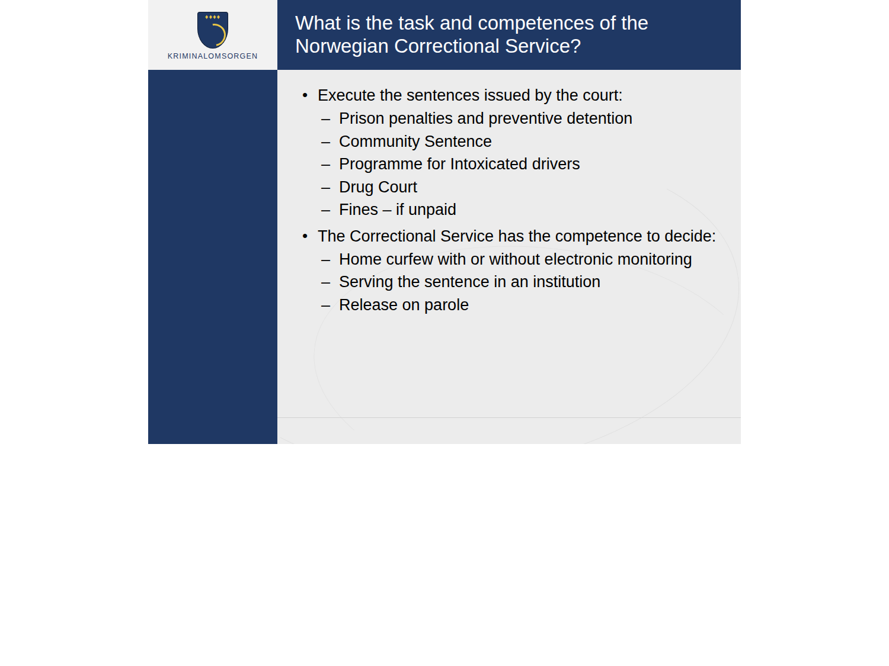What is the task and competences of the Norwegian Correctional Service?
♦♦♦♦
KRIMINALOMSORGEN
Execute the sentences issued by the court:
Prison penalties and preventive detention
Community Sentence
Programme for Intoxicated drivers
Drug Court
Fines – if unpaid
The Correctional Service has the competence to decide:
Home curfew with or without electronic monitoring
Serving the sentence in an institution
Release on parole